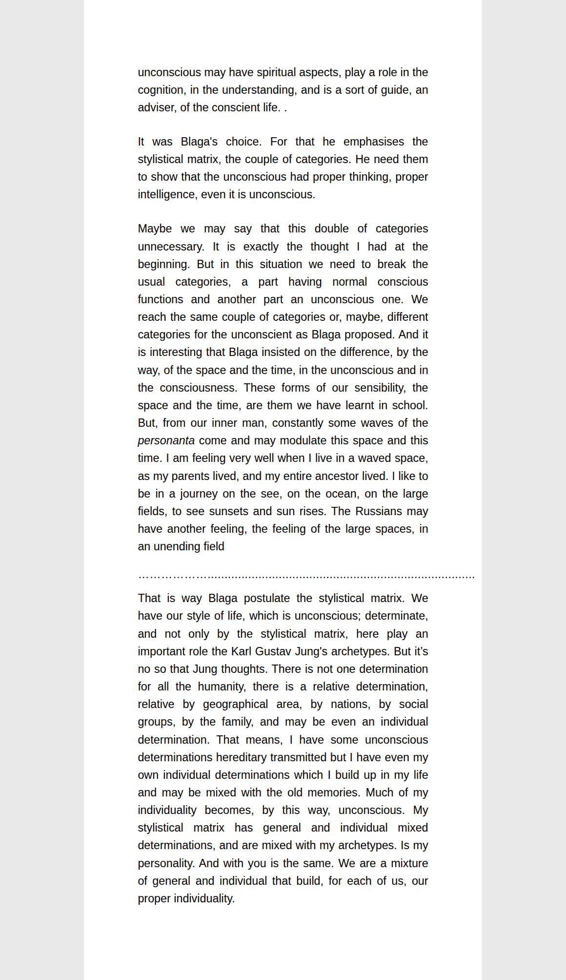unconscious may have spiritual aspects, play a role in the cognition, in the understanding, and is a sort of guide, an adviser, of the conscient life. .
It was Blaga's choice. For that he emphasises the stylistical matrix, the couple of categories. He need them to show that the unconscious had proper thinking, proper intelligence, even it is unconscious.
Maybe we may say that this double of categories unnecessary. It is exactly the thought I had at the beginning. But in this situation we need to break the usual categories, a part having normal conscious functions and another part an unconscious one. We reach the same couple of categories or, maybe, different categories for the unconscient as Blaga proposed. And it is interesting that Blaga insisted on the difference, by the way, of the space and the time, in the unconscious and in the consciousness. These forms of our sensibility, the space and the time, are them we have learnt in school. But, from our inner man, constantly some waves of the personanta come and may modulate this space and this time. I am feeling very well when I live in a waved space, as my parents lived, and my entire ancestor lived. I like to be in a journey on the see, on the ocean, on the large fields, to see sunsets and sun rises. The Russians may have another feeling, the feeling of the large spaces, in an unending field
………………...............................................................................
That is way Blaga postulate the stylistical matrix. We have our style of life, which is unconscious; determinate, and not only by the stylistical matrix, here play an important role the Karl Gustav Jung's archetypes. But it’s no so that Jung thoughts. There is not one determination for all the humanity, there is a relative determination, relative by geographical area, by nations, by social groups, by the family, and may be even an individual determination. That means, I have some unconscious determinations hereditary transmitted but I have even my own individual determinations which I build up in my life and may be mixed with the old memories. Much of my individuality becomes, by this way, unconscious. My stylistical matrix has general and individual mixed determinations, and are mixed with my archetypes. Is my personality. And with you is the same. We are a mixture of general and individual that build, for each of us, our proper individuality.